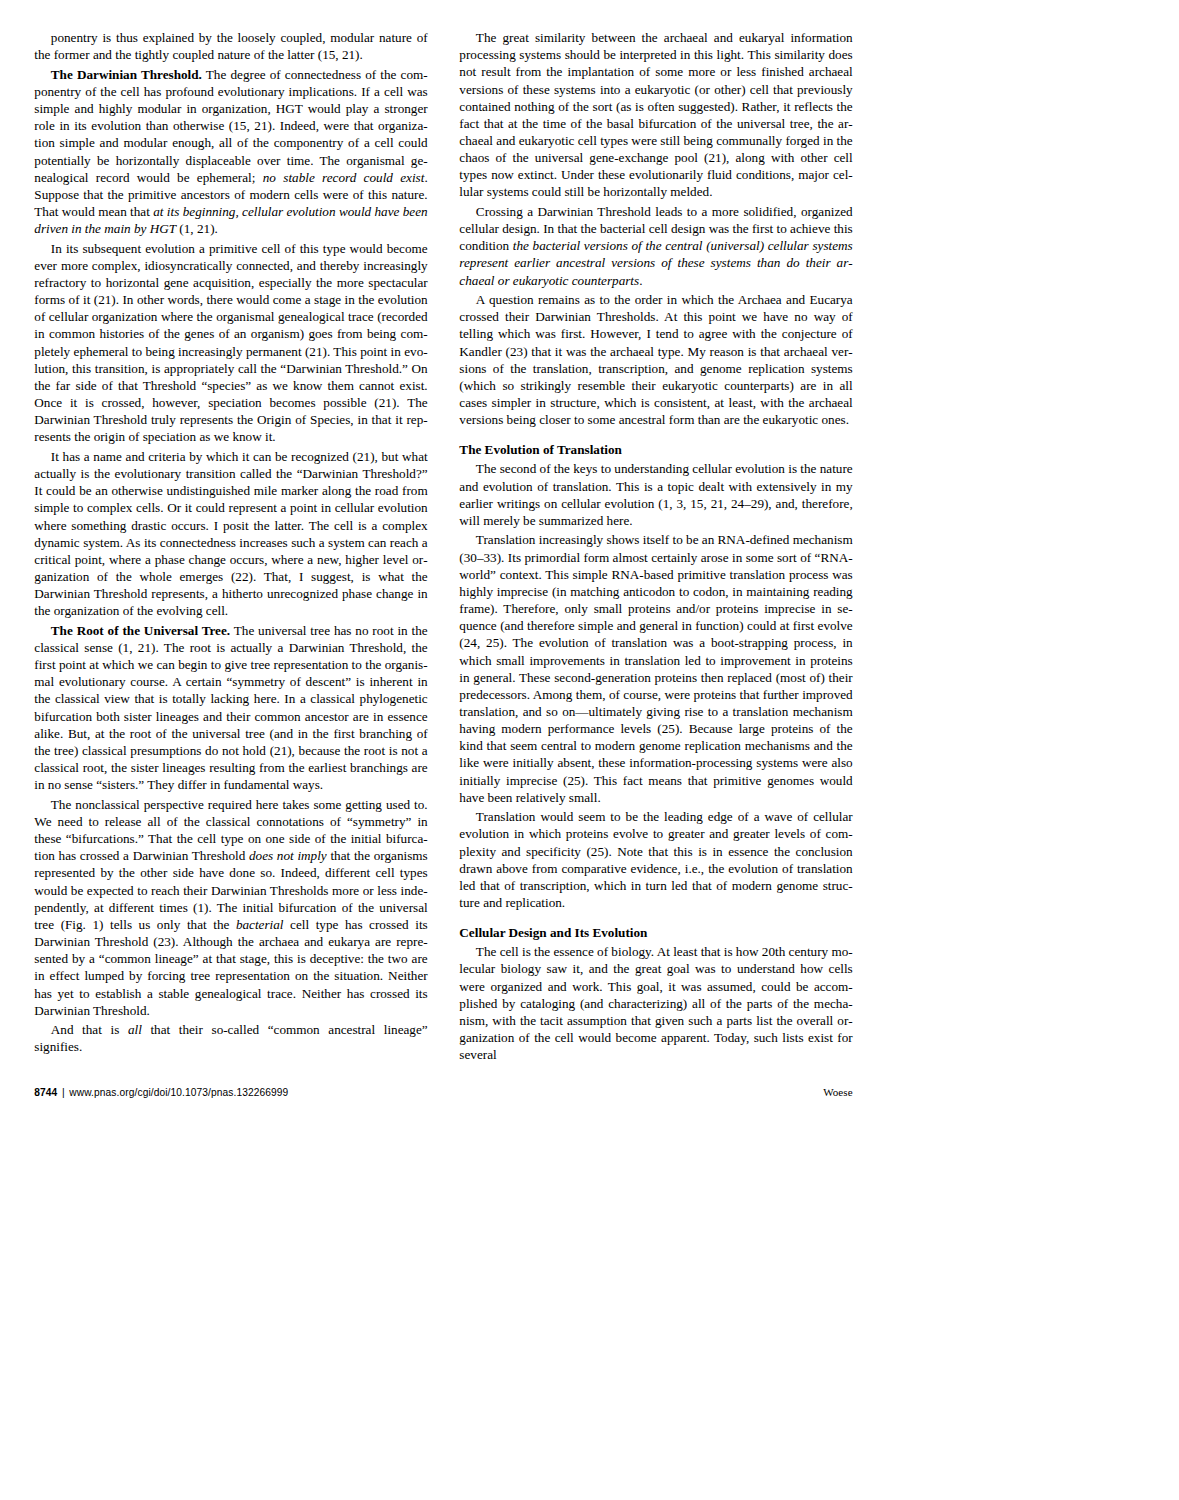ponentry is thus explained by the loosely coupled, modular nature of the former and the tightly coupled nature of the latter (15, 21).
The Darwinian Threshold. The degree of connectedness of the componentry of the cell has profound evolutionary implications. If a cell was simple and highly modular in organization, HGT would play a stronger role in its evolution than otherwise (15, 21). Indeed, were that organization simple and modular enough, all of the componentry of a cell could potentially be horizontally displaceable over time. The organismal genealogical record would be ephemeral; no stable record could exist. Suppose that the primitive ancestors of modern cells were of this nature. That would mean that at its beginning, cellular evolution would have been driven in the main by HGT (1, 21).
In its subsequent evolution a primitive cell of this type would become ever more complex, idiosyncratically connected, and thereby increasingly refractory to horizontal gene acquisition, especially the more spectacular forms of it (21). In other words, there would come a stage in the evolution of cellular organization where the organismal genealogical trace (recorded in common histories of the genes of an organism) goes from being completely ephemeral to being increasingly permanent (21). This point in evolution, this transition, is appropriately call the “Darwinian Threshold.” On the far side of that Threshold “species” as we know them cannot exist. Once it is crossed, however, speciation becomes possible (21). The Darwinian Threshold truly represents the Origin of Species, in that it represents the origin of speciation as we know it.
It has a name and criteria by which it can be recognized (21), but what actually is the evolutionary transition called the “Darwinian Threshold?” It could be an otherwise undistinguished mile marker along the road from simple to complex cells. Or it could represent a point in cellular evolution where something drastic occurs. I posit the latter. The cell is a complex dynamic system. As its connectedness increases such a system can reach a critical point, where a phase change occurs, where a new, higher level organization of the whole emerges (22). That, I suggest, is what the Darwinian Threshold represents, a hitherto unrecognized phase change in the organization of the evolving cell.
The Root of the Universal Tree. The universal tree has no root in the classical sense (1, 21). The root is actually a Darwinian Threshold, the first point at which we can begin to give tree representation to the organismal evolutionary course. A certain “symmetry of descent” is inherent in the classical view that is totally lacking here. In a classical phylogenetic bifurcation both sister lineages and their common ancestor are in essence alike. But, at the root of the universal tree (and in the first branching of the tree) classical presumptions do not hold (21), because the root is not a classical root, the sister lineages resulting from the earliest branchings are in no sense “sisters.” They differ in fundamental ways.
The nonclassical perspective required here takes some getting used to. We need to release all of the classical connotations of “symmetry” in these “bifurcations.” That the cell type on one side of the initial bifurcation has crossed a Darwinian Threshold does not imply that the organisms represented by the other side have done so. Indeed, different cell types would be expected to reach their Darwinian Thresholds more or less independently, at different times (1). The initial bifurcation of the universal tree (Fig. 1) tells us only that the bacterial cell type has crossed its Darwinian Threshold (23). Although the archaea and eukarya are represented by a “common lineage” at that stage, this is deceptive: the two are in effect lumped by forcing tree representation on the situation. Neither has yet to establish a stable genealogical trace. Neither has crossed its Darwinian Threshold.
And that is all that their so-called “common ancestral lineage” signifies.
The great similarity between the archaeal and eukaryal information processing systems should be interpreted in this light. This similarity does not result from the implantation of some more or less finished archaeal versions of these systems into a eukaryotic (or other) cell that previously contained nothing of the sort (as is often suggested). Rather, it reflects the fact that at the time of the basal bifurcation of the universal tree, the archaeal and eukaryotic cell types were still being communally forged in the chaos of the universal gene-exchange pool (21), along with other cell types now extinct. Under these evolutionarily fluid conditions, major cellular systems could still be horizontally melded.
Crossing a Darwinian Threshold leads to a more solidified, organized cellular design. In that the bacterial cell design was the first to achieve this condition the bacterial versions of the central (universal) cellular systems represent earlier ancestral versions of these systems than do their archaeal or eukaryotic counterparts.
A question remains as to the order in which the Archaea and Eucarya crossed their Darwinian Thresholds. At this point we have no way of telling which was first. However, I tend to agree with the conjecture of Kandler (23) that it was the archaeal type. My reason is that archaeal versions of the translation, transcription, and genome replication systems (which so strikingly resemble their eukaryotic counterparts) are in all cases simpler in structure, which is consistent, at least, with the archaeal versions being closer to some ancestral form than are the eukaryotic ones.
The Evolution of Translation
The second of the keys to understanding cellular evolution is the nature and evolution of translation. This is a topic dealt with extensively in my earlier writings on cellular evolution (1, 3, 15, 21, 24–29), and, therefore, will merely be summarized here.
Translation increasingly shows itself to be an RNA-defined mechanism (30–33). Its primordial form almost certainly arose in some sort of “RNA-world” context. This simple RNA-based primitive translation process was highly imprecise (in matching anticodon to codon, in maintaining reading frame). Therefore, only small proteins and/or proteins imprecise in sequence (and therefore simple and general in function) could at first evolve (24, 25). The evolution of translation was a boot-strapping process, in which small improvements in translation led to improvement in proteins in general. These second-generation proteins then replaced (most of) their predecessors. Among them, of course, were proteins that further improved translation, and so on—ultimately giving rise to a translation mechanism having modern performance levels (25). Because large proteins of the kind that seem central to modern genome replication mechanisms and the like were initially absent, these information-processing systems were also initially imprecise (25). This fact means that primitive genomes would have been relatively small.
Translation would seem to be the leading edge of a wave of cellular evolution in which proteins evolve to greater and greater levels of complexity and specificity (25). Note that this is in essence the conclusion drawn above from comparative evidence, i.e., the evolution of translation led that of transcription, which in turn led that of modern genome structure and replication.
Cellular Design and Its Evolution
The cell is the essence of biology. At least that is how 20th century molecular biology saw it, and the great goal was to understand how cells were organized and work. This goal, it was assumed, could be accomplished by cataloging (and characterizing) all of the parts of the mechanism, with the tacit assumption that given such a parts list the overall organization of the cell would become apparent. Today, such lists exist for several
8744|www.pnas.org/cgi/doi/10.1073/pnas.132266999
Woese